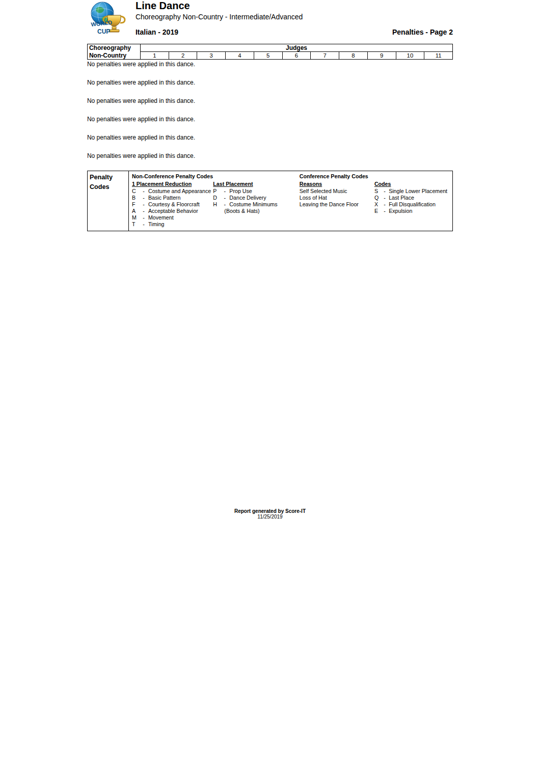WORLD CUP
Line Dance
Choreography Non-Country - Intermediate/Advanced
Italian - 2019 Penalties - Page 2
| Choreography | Judges |
| Non-Country | 1 | 2 | 3 | 4 | 5 | 6 | 7 | 8 | 9 | 10 | 11 |
No penalties were applied in this dance.
No penalties were applied in this dance.
No penalties were applied in this dance.
No penalties were applied in this dance.
No penalties were applied in this dance.
No penalties were applied in this dance.
Penalty
Codes
Non-Conference Penalty Codes
1 Placement Reduction
| C | - | Costume and Appearance |
| B | - | Basic Pattern |
| F | - | Courtesy & Floorcraft |
| A | - | Acceptable Behavior |
| M | - | Movement |
| T | - | Timing |
Last Placement
| P | - | Prop Use |
| D | - | Dance Delivery |
| H | - | Costume Minimums |
| (Boots & Hats) |
Conference Penalty Codes
Reasons
| Self Selected Music |
| Loss of Hat |
| Leaving the Dance Floor |
Codes
| S | - | Single Lower Placement |
| Q | - | Last Place |
| X | - | Full Disqualification |
| E | - | Expulsion |
Report generated by Score-IT
11/25/2019